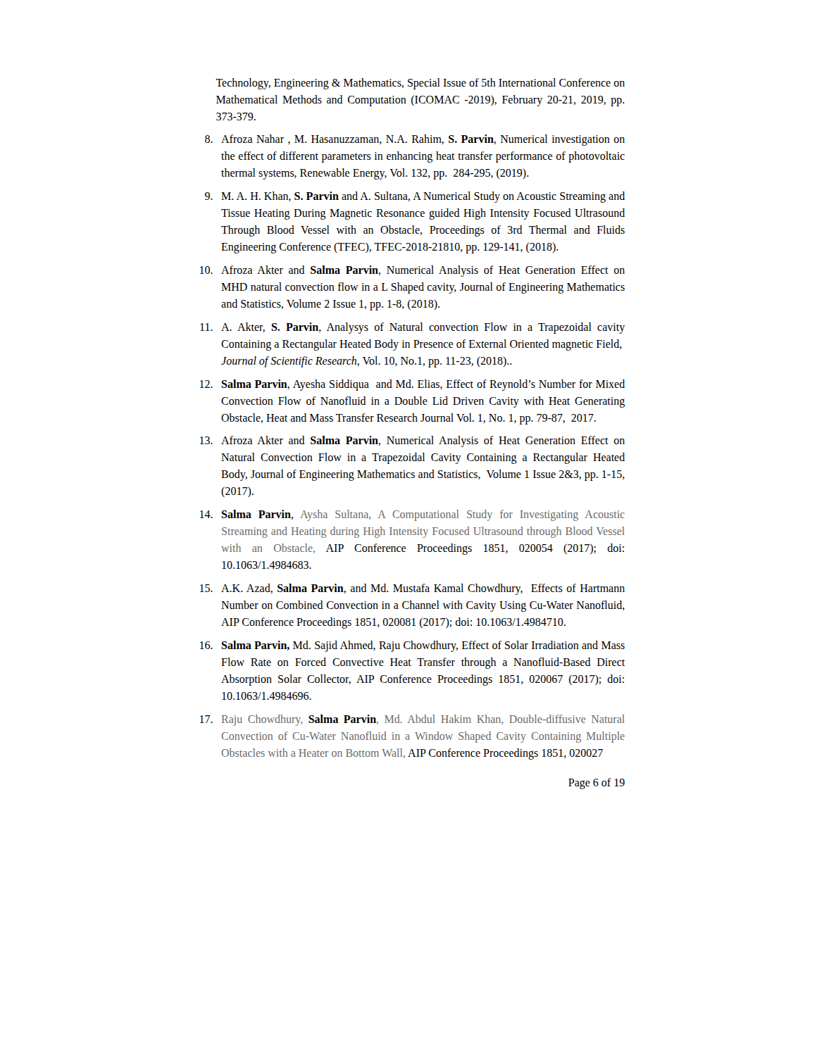Technology, Engineering & Mathematics, Special Issue of 5th International Conference on Mathematical Methods and Computation (ICOMAC -2019), February 20-21, 2019, pp. 373-379.
Afroza Nahar , M. Hasanuzzaman, N.A. Rahim, S. Parvin, Numerical investigation on the effect of different parameters in enhancing heat transfer performance of photovoltaic thermal systems, Renewable Energy, Vol. 132, pp. 284-295, (2019).
M. A. H. Khan, S. Parvin and A. Sultana, A Numerical Study on Acoustic Streaming and Tissue Heating During Magnetic Resonance guided High Intensity Focused Ultrasound Through Blood Vessel with an Obstacle, Proceedings of 3rd Thermal and Fluids Engineering Conference (TFEC), TFEC-2018-21810, pp. 129-141, (2018).
Afroza Akter and Salma Parvin, Numerical Analysis of Heat Generation Effect on MHD natural convection flow in a L Shaped cavity, Journal of Engineering Mathematics and Statistics, Volume 2 Issue 1, pp. 1-8, (2018).
A. Akter, S. Parvin, Analysys of Natural convection Flow in a Trapezoidal cavity Containing a Rectangular Heated Body in Presence of External Oriented magnetic Field, Journal of Scientific Research, Vol. 10, No.1, pp. 11-23, (2018)..
Salma Parvin, Ayesha Siddiqua and Md. Elias, Effect of Reynold’s Number for Mixed Convection Flow of Nanofluid in a Double Lid Driven Cavity with Heat Generating Obstacle, Heat and Mass Transfer Research Journal Vol. 1, No. 1, pp. 79-87, 2017.
Afroza Akter and Salma Parvin, Numerical Analysis of Heat Generation Effect on Natural Convection Flow in a Trapezoidal Cavity Containing a Rectangular Heated Body, Journal of Engineering Mathematics and Statistics, Volume 1 Issue 2&3, pp. 1-15, (2017).
Salma Parvin, Aysha Sultana, A Computational Study for Investigating Acoustic Streaming and Heating during High Intensity Focused Ultrasound through Blood Vessel with an Obstacle, AIP Conference Proceedings 1851, 020054 (2017); doi: 10.1063/1.4984683.
A.K. Azad, Salma Parvin, and Md. Mustafa Kamal Chowdhury, Effects of Hartmann Number on Combined Convection in a Channel with Cavity Using Cu-Water Nanofluid, AIP Conference Proceedings 1851, 020081 (2017); doi: 10.1063/1.4984710.
Salma Parvin, Md. Sajid Ahmed, Raju Chowdhury, Effect of Solar Irradiation and Mass Flow Rate on Forced Convective Heat Transfer through a Nanofluid-Based Direct Absorption Solar Collector, AIP Conference Proceedings 1851, 020067 (2017); doi: 10.1063/1.4984696.
Raju Chowdhury, Salma Parvin, Md. Abdul Hakim Khan, Double-diffusive Natural Convection of Cu-Water Nanofluid in a Window Shaped Cavity Containing Multiple Obstacles with a Heater on Bottom Wall, AIP Conference Proceedings 1851, 020027
Page 6 of 19